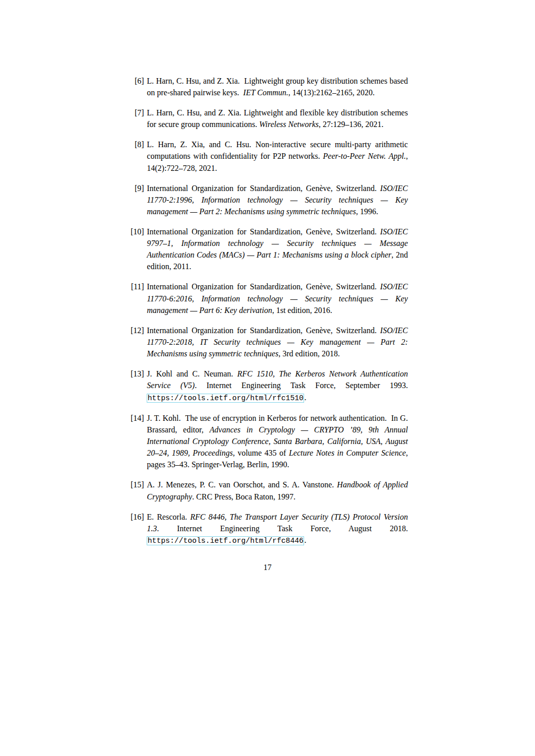[6] L. Harn, C. Hsu, and Z. Xia. Lightweight group key distribution schemes based on pre-shared pairwise keys. IET Commun., 14(13):2162–2165, 2020.
[7] L. Harn, C. Hsu, and Z. Xia. Lightweight and flexible key distribution schemes for secure group communications. Wireless Networks, 27:129–136, 2021.
[8] L. Harn, Z. Xia, and C. Hsu. Non-interactive secure multi-party arithmetic computations with confidentiality for P2P networks. Peer-to-Peer Netw. Appl., 14(2):722–728, 2021.
[9] International Organization for Standardization, Genève, Switzerland. ISO/IEC 11770-2:1996, Information technology — Security techniques — Key management — Part 2: Mechanisms using symmetric techniques, 1996.
[10] International Organization for Standardization, Genève, Switzerland. ISO/IEC 9797–1, Information technology — Security techniques — Message Authentication Codes (MACs) — Part 1: Mechanisms using a block cipher, 2nd edition, 2011.
[11] International Organization for Standardization, Genève, Switzerland. ISO/IEC 11770-6:2016, Information technology — Security techniques — Key management — Part 6: Key derivation, 1st edition, 2016.
[12] International Organization for Standardization, Genève, Switzerland. ISO/IEC 11770-2:2018, IT Security techniques — Key management — Part 2: Mechanisms using symmetric techniques, 3rd edition, 2018.
[13] J. Kohl and C. Neuman. RFC 1510, The Kerberos Network Authentication Service (V5). Internet Engineering Task Force, September 1993. https://tools.ietf.org/html/rfc1510.
[14] J. T. Kohl. The use of encryption in Kerberos for network authentication. In G. Brassard, editor, Advances in Cryptology — CRYPTO ’89, 9th Annual International Cryptology Conference, Santa Barbara, California, USA, August 20–24, 1989, Proceedings, volume 435 of Lecture Notes in Computer Science, pages 35–43. Springer-Verlag, Berlin, 1990.
[15] A. J. Menezes, P. C. van Oorschot, and S. A. Vanstone. Handbook of Applied Cryptography. CRC Press, Boca Raton, 1997.
[16] E. Rescorla. RFC 8446, The Transport Layer Security (TLS) Protocol Version 1.3. Internet Engineering Task Force, August 2018. https://tools.ietf.org/html/rfc8446.
17